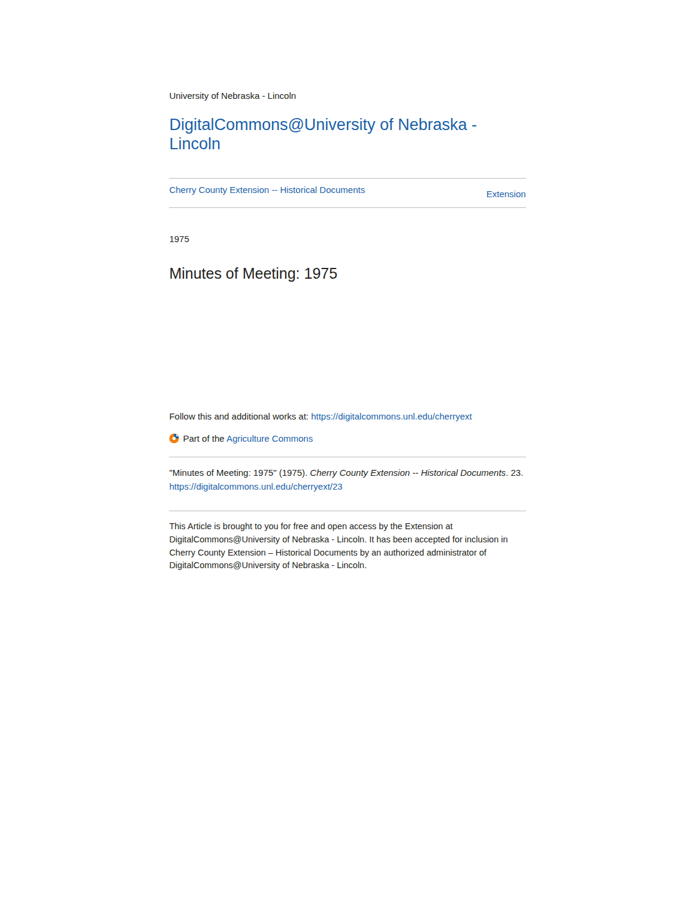University of Nebraska - Lincoln
DigitalCommons@University of Nebraska - Lincoln
Cherry County Extension -- Historical Documents
Extension
1975
Minutes of Meeting: 1975
Follow this and additional works at: https://digitalcommons.unl.edu/cherryext
Part of the Agriculture Commons
"Minutes of Meeting: 1975" (1975). Cherry County Extension -- Historical Documents. 23.
https://digitalcommons.unl.edu/cherryext/23
This Article is brought to you for free and open access by the Extension at DigitalCommons@University of Nebraska - Lincoln. It has been accepted for inclusion in Cherry County Extension – Historical Documents by an authorized administrator of DigitalCommons@University of Nebraska - Lincoln.